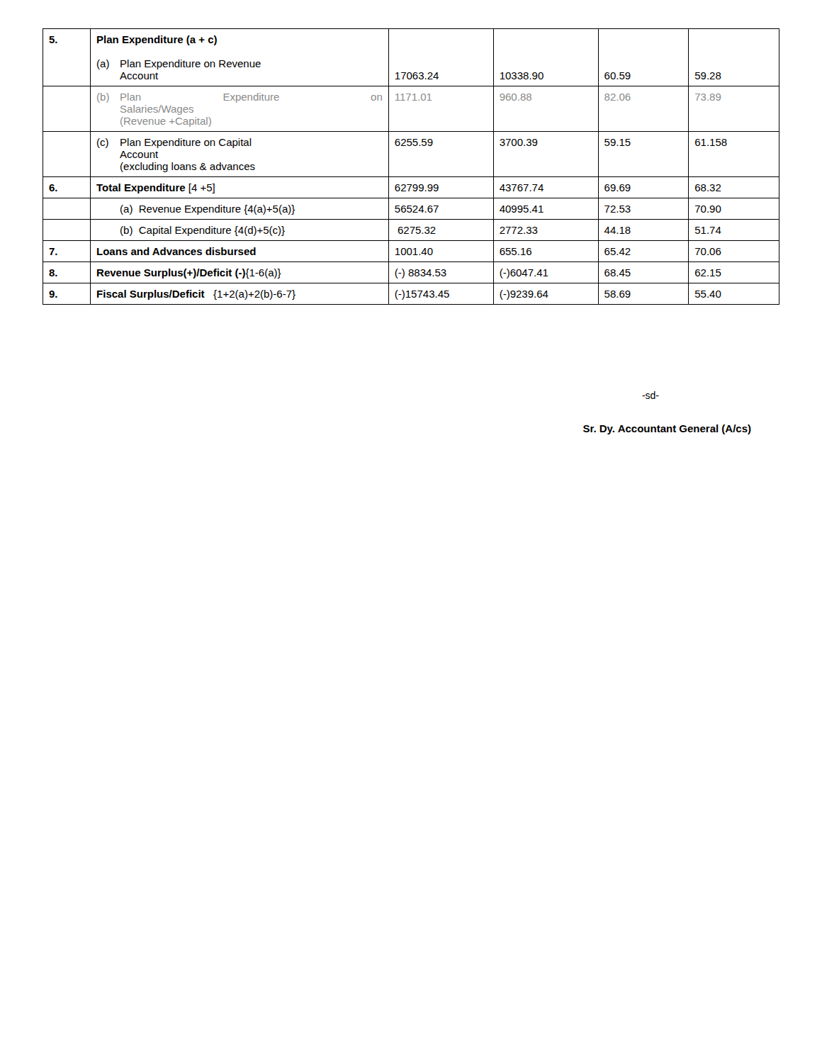| 5. | Plan Expenditure (a + c) (a) Plan Expenditure on Revenue Account | 17063.24 | 10338.90 | 60.59 | 59.28 |
| | / (b) / Plan / Expenditure / on / Salaries/Wages (Revenue +Capital) | 1171.01 | 960.88 | 82.06 | 73.89 |
| | (c) Plan Expenditure on Capital Account (excluding loans & advances | 6255.59 | 3700.39 | 59.15 | 61.158 |
| 6. | Total Expenditure [4 +5] | 62799.99 | 43767.74 | 69.69 | 68.32 |
| | (a) Revenue Expenditure {4(a)+5(a)} | 56524.67 | 40995.41 | 72.53 | 70.90 |
| | (b) Capital Expenditure {4(d)+5(c)} | 6275.32 | 2772.33 | 44.18 | 51.74 |
| 7. | Loans and Advances disbursed | 1001.40 | 655.16 | 65.42 | 70.06 |
| 8. | Revenue Surplus(+)/Deficit (-) {1-6(a)} | (-) 8834.53 | (-)6047.41 | 68.45 | 62.15 |
| 9. | Fiscal Surplus/Deficit {1+2(a)+2(b)-6-7} | (-)15743.45 | (-)9239.64 | 58.69 | 55.40 |
-sd-
Sr. Dy. Accountant General (A/cs)